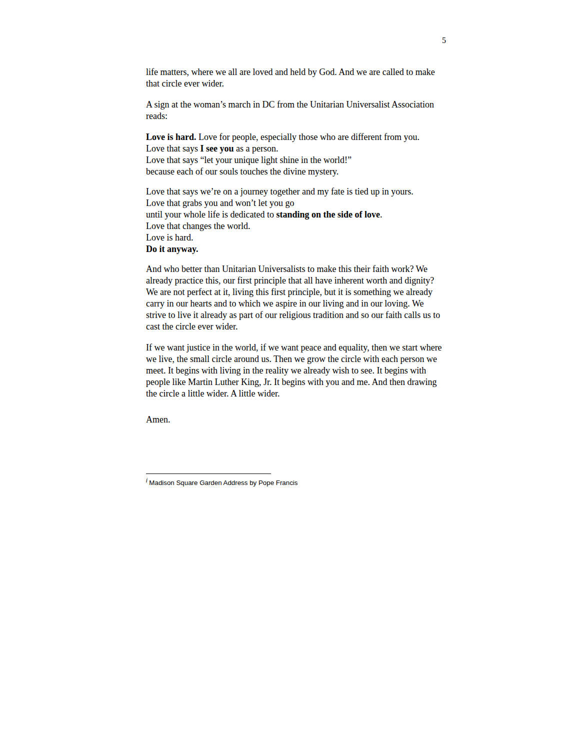5
life matters, where we all are loved and held by God. And we are called to make that circle ever wider.
A sign at the woman’s march in DC from the Unitarian Universalist Association reads:
Love is hard. Love for people, especially those who are different from you.
Love that says I see you as a person.
Love that says “let your unique light shine in the world!”
because each of our souls touches the divine mystery.
Love that says we’re on a journey together and my fate is tied up in yours.
Love that grabs you and won’t let you go
until your whole life is dedicated to standing on the side of love.
Love that changes the world.
Love is hard.
Do it anyway.
And who better than Unitarian Universalists to make this their faith work? We already practice this, our first principle that all have inherent worth and dignity? We are not perfect at it, living this first principle, but it is something we already carry in our hearts and to which we aspire in our living and in our loving. We strive to live it already as part of our religious tradition and so our faith calls us to cast the circle ever wider.
If we want justice in the world, if we want peace and equality, then we start where we live, the small circle around us. Then we grow the circle with each person we meet. It begins with living in the reality we already wish to see. It begins with people like Martin Luther King, Jr. It begins with you and me. And then drawing the circle a little wider. A little wider.
Amen.
i Madison Square Garden Address by Pope Francis